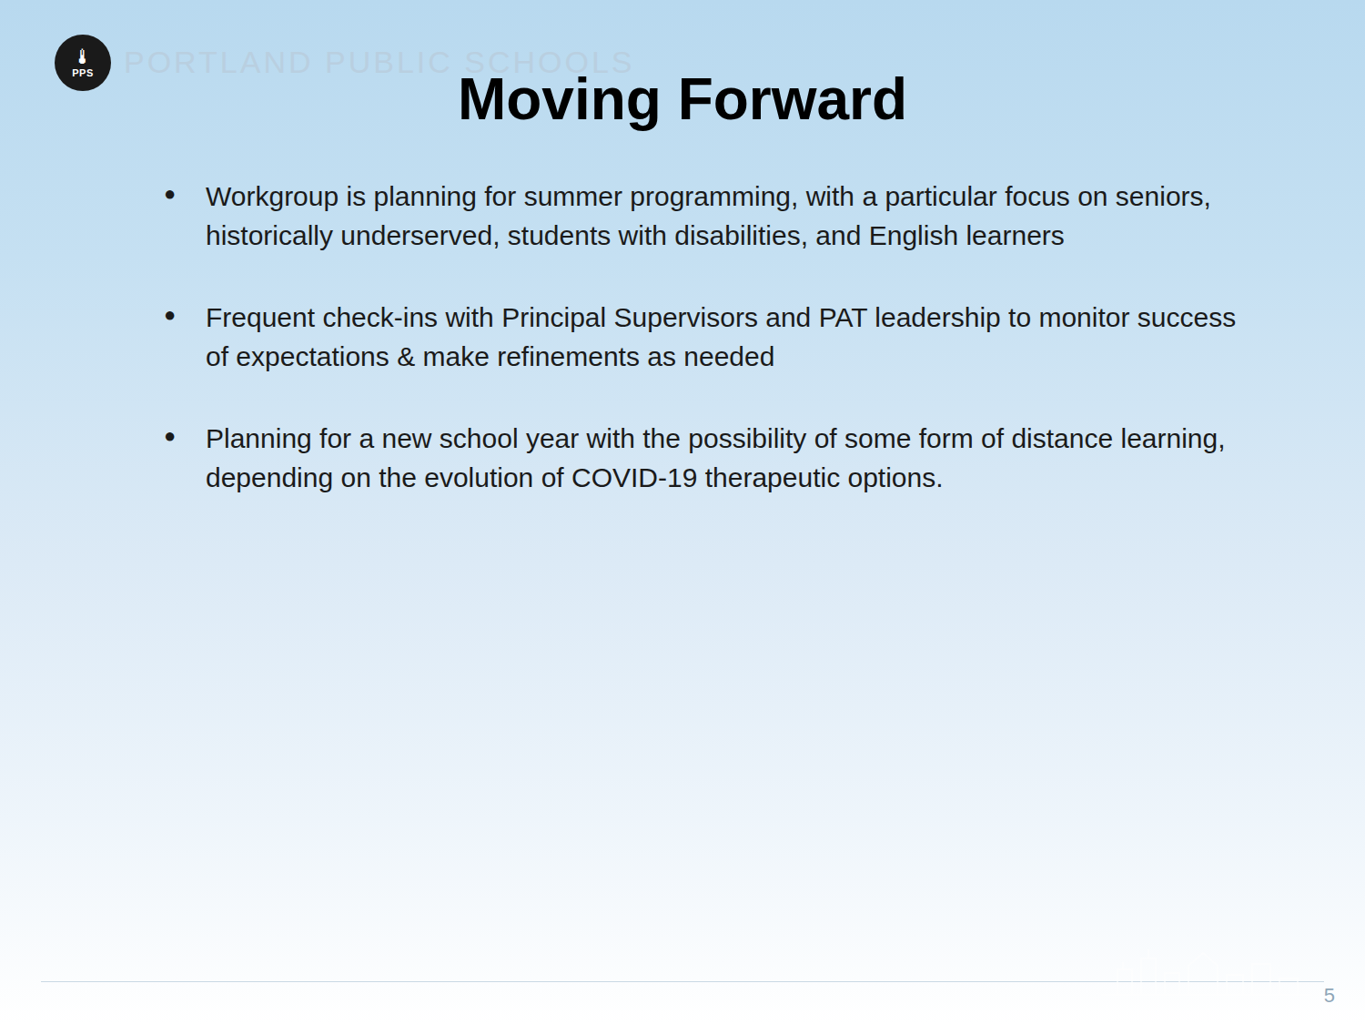🌡 PPS
PORTLAND PUBLIC SCHOOLS
Moving Forward
Workgroup is planning for summer programming, with a particular focus on seniors, historically underserved, students with disabilities, and English learners
Frequent check-ins with Principal Supervisors and PAT leadership to monitor success of expectations & make refinements as needed
Planning for a new school year with the possibility of some form of distance learning, depending on the evolution of COVID-19 therapeutic options.
5